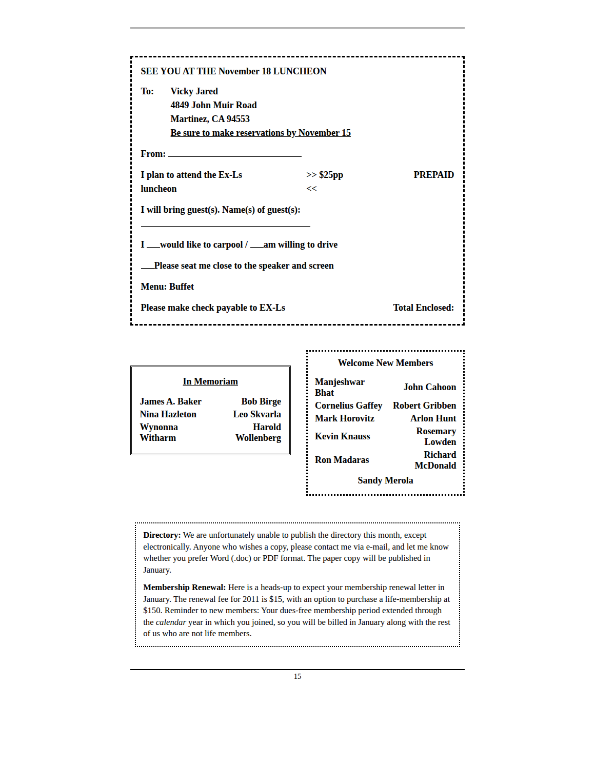SEE YOU AT THE November 18 LUNCHEON
| To: | Vicky Jared |
| | 4849 John Muir Road |
| | Martinez, CA 94553 |
| | Be sure to make reservations by November 15 |
From:
I plan to attend the Ex-Ls luncheon >> $25pp << PREPAID
I will bring guest(s). Name(s) of guest(s):
I would like to carpool / am willing to drive
Please seat me close to the speaker and screen
Menu: Buffet
Please make check payable to EX-Ls Total Enclosed:
In Memoriam
| James A. Baker | Bob Birge |
| Nina Hazleton | Leo Skvarla |
| Wynonna Witharm | Harold Wollenberg |
Welcome New Members
| Manjeshwar Bhat | John Cahoon |
| Cornelius Gaffey | Robert Gribben |
| Mark Horovitz | Arlon Hunt |
| Kevin Knauss | Rosemary Lowden |
| Ron Madaras | Richard McDonald |
| Sandy Merola |
Directory: We are unfortunately unable to publish the directory this month, except electronically. Anyone who wishes a copy, please contact me via e-mail, and let me know whether you prefer Word (.doc) or PDF format. The paper copy will be published in January.
Membership Renewal: Here is a heads-up to expect your membership renewal letter in January. The renewal fee for 2011 is $15, with an option to purchase a life-membership at $150. Reminder to new members: Your dues-free membership period extended through the calendar year in which you joined, so you will be billed in January along with the rest of us who are not life members.
15